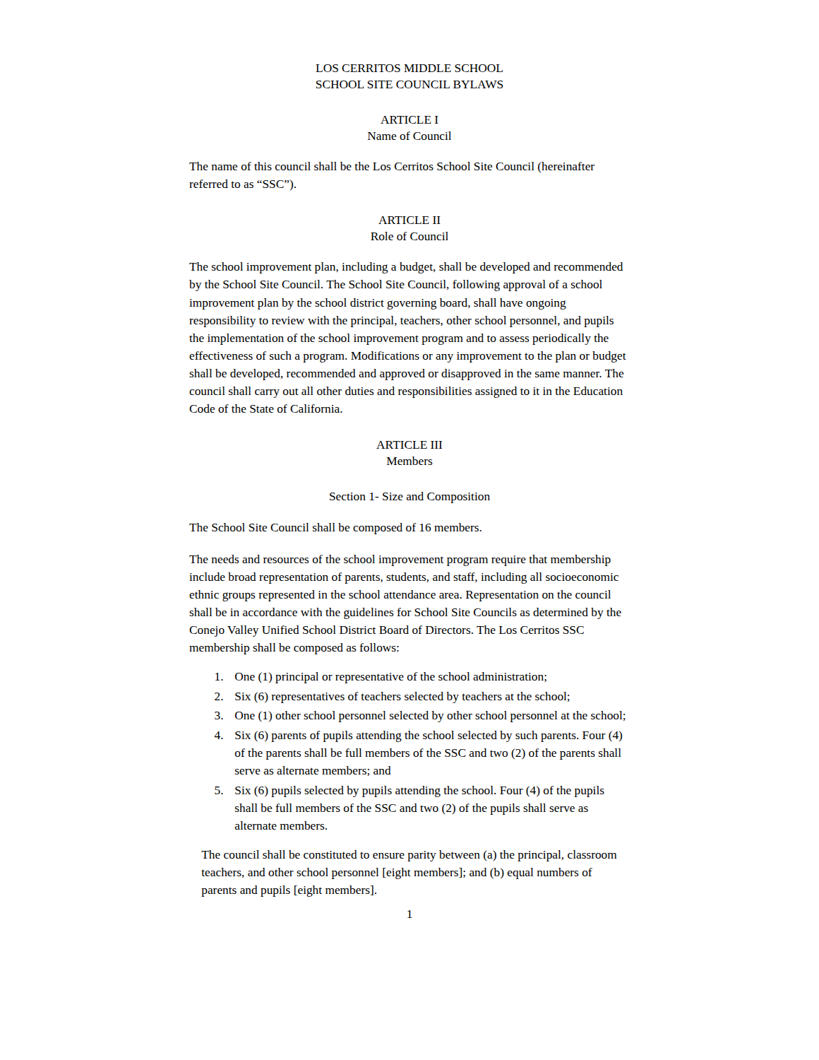LOS CERRITOS MIDDLE SCHOOL
SCHOOL SITE COUNCIL BYLAWS
ARTICLE IName of Council
The name of this council shall be the Los Cerritos School Site Council (hereinafter referred to as “SSC”).
ARTICLE IIRole of Council
The school improvement plan, including a budget, shall be developed and recommended by the School Site Council. The School Site Council, following approval of a school improvement plan by the school district governing board, shall have ongoing responsibility to review with the principal, teachers, other school personnel, and pupils the implementation of the school improvement program and to assess periodically the effectiveness of such a program. Modifications or any improvement to the plan or budget shall be developed, recommended and approved or disapproved in the same manner. The council shall carry out all other duties and responsibilities assigned to it in the Education Code of the State of California.
ARTICLE IIIMembers
Section 1- Size and Composition
The School Site Council shall be composed of 16 members.
The needs and resources of the school improvement program require that membership include broad representation of parents, students, and staff, including all socioeconomic ethnic groups represented in the school attendance area. Representation on the council shall be in accordance with the guidelines for School Site Councils as determined by the Conejo Valley Unified School District Board of Directors. The Los Cerritos SSC membership shall be composed as follows:
One (1) principal or representative of the school administration;
Six (6) representatives of teachers selected by teachers at the school;
One (1) other school personnel selected by other school personnel at the school;
Six (6) parents of pupils attending the school selected by such parents. Four (4) of the parents shall be full members of the SSC and two (2) of the parents shall serve as alternate members; and
Six (6) pupils selected by pupils attending the school. Four (4) of the pupils shall be full members of the SSC and two (2) of the pupils shall serve as alternate members.
The council shall be constituted to ensure parity between (a) the principal, classroom teachers, and other school personnel [eight members]; and (b) equal numbers of parents and pupils [eight members].
1